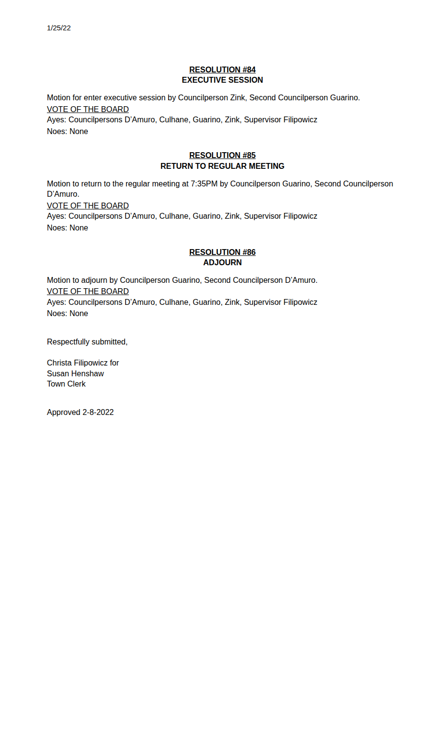1/25/22
RESOLUTION #84 EXECUTIVE SESSION
Motion for enter executive session by Councilperson Zink, Second Councilperson Guarino.
VOTE OF THE BOARD
Ayes: Councilpersons D’Amuro, Culhane, Guarino, Zink, Supervisor Filipowicz
Noes: None
RESOLUTION #85 RETURN TO REGULAR MEETING
Motion to return to the regular meeting at 7:35PM by Councilperson Guarino, Second Councilperson D’Amuro.
VOTE OF THE BOARD
Ayes: Councilpersons D’Amuro, Culhane, Guarino, Zink, Supervisor Filipowicz
Noes: None
RESOLUTION #86 ADJOURN
Motion to adjourn by Councilperson Guarino, Second Councilperson D’Amuro.
VOTE OF THE BOARD
Ayes: Councilpersons D’Amuro, Culhane, Guarino, Zink, Supervisor Filipowicz
Noes: None
Respectfully submitted,
Christa Filipowicz for
Susan Henshaw
Town Clerk
Approved 2-8-2022